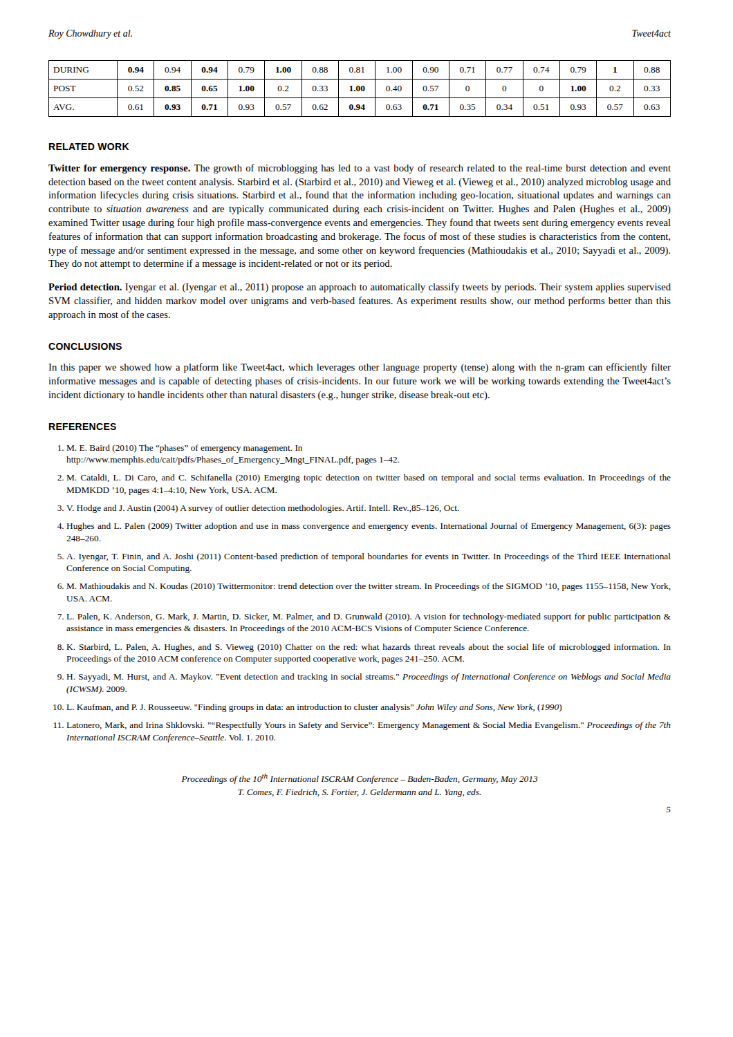Roy Chowdhury et al. Tweet4act
| DURING | 0.94 | 0.94 | 0.94 | 0.79 | 1.00 | 0.88 | 0.81 | 1.00 | 0.90 | 0.71 | 0.77 | 0.74 | 0.79 | 1 | 0.88 |
| POST | 0.52 | 0.85 | 0.65 | 1.00 | 0.2 | 0.33 | 1.00 | 0.40 | 0.57 | 0 | 0 | 0 | 1.00 | 0.2 | 0.33 |
| AVG. | 0.61 | 0.93 | 0.71 | 0.93 | 0.57 | 0.62 | 0.94 | 0.63 | 0.71 | 0.35 | 0.34 | 0.51 | 0.93 | 0.57 | 0.63 |
RELATED WORK
Twitter for emergency response. The growth of microblogging has led to a vast body of research related to the real-time burst detection and event detection based on the tweet content analysis. Starbird et al. (Starbird et al., 2010) and Vieweg et al. (Vieweg et al., 2010) analyzed microblog usage and information lifecycles during crisis situations. Starbird et al., found that the information including geo-location, situational updates and warnings can contribute to situation awareness and are typically communicated during each crisis-incident on Twitter. Hughes and Palen (Hughes et al., 2009) examined Twitter usage during four high profile mass-convergence events and emergencies. They found that tweets sent during emergency events reveal features of information that can support information broadcasting and brokerage. The focus of most of these studies is characteristics from the content, type of message and/or sentiment expressed in the message, and some other on keyword frequencies (Mathioudakis et al., 2010; Sayyadi et al., 2009). They do not attempt to determine if a message is incident-related or not or its period.
Period detection. Iyengar et al. (Iyengar et al., 2011) propose an approach to automatically classify tweets by periods. Their system applies supervised SVM classifier, and hidden markov model over unigrams and verb-based features. As experiment results show, our method performs better than this approach in most of the cases.
CONCLUSIONS
In this paper we showed how a platform like Tweet4act, which leverages other language property (tense) along with the n-gram can efficiently filter informative messages and is capable of detecting phases of crisis-incidents. In our future work we will be working towards extending the Tweet4act’s incident dictionary to handle incidents other than natural disasters (e.g., hunger strike, disease break-out etc).
REFERENCES
M. E. Baird (2010) The “phases” of emergency management. In
http://www.memphis.edu/cait/pdfs/Phases_of_Emergency_Mngt_FINAL.pdf, pages 1–42.
M. Cataldi, L. Di Caro, and C. Schifanella (2010) Emerging topic detection on twitter based on temporal and social terms evaluation. In Proceedings of the MDMKDD ’10, pages 4:1–4:10, New York, USA. ACM.
V. Hodge and J. Austin (2004) A survey of outlier detection methodologies. Artif. Intell. Rev.,85–126, Oct.
Hughes and L. Palen (2009) Twitter adoption and use in mass convergence and emergency events. International Journal of Emergency Management, 6(3): pages 248–260.
A. Iyengar, T. Finin, and A. Joshi (2011) Content-based prediction of temporal boundaries for events in Twitter. In Proceedings of the Third IEEE International Conference on Social Computing.
M. Mathioudakis and N. Koudas (2010) Twittermonitor: trend detection over the twitter stream. In Proceedings of the SIGMOD ’10, pages 1155–1158, New York, USA. ACM.
L. Palen, K. Anderson, G. Mark, J. Martin, D. Sicker, M. Palmer, and D. Grunwald (2010). A vision for technology-mediated support for public participation & assistance in mass emergencies & disasters. In Proceedings of the 2010 ACM-BCS Visions of Computer Science Conference.
K. Starbird, L. Palen, A. Hughes, and S. Vieweg (2010) Chatter on the red: what hazards threat reveals about the social life of microblogged information. In Proceedings of the 2010 ACM conference on Computer supported cooperative work, pages 241–250. ACM.
H. Sayyadi, M. Hurst, and A. Maykov. "Event detection and tracking in social streams." Proceedings of International Conference on Weblogs and Social Media (ICWSM). 2009.
L. Kaufman, and P. J. Rousseeuw. "Finding groups in data: an introduction to cluster analysis" John Wiley and Sons, New York, (1990)
Latonero, Mark, and Irina Shklovski. "“Respectfully Yours in Safety and Service”: Emergency Management & Social Media Evangelism." Proceedings of the 7th International ISCRAM Conference–Seattle. Vol. 1. 2010.
Proceedings of the 10th International ISCRAM Conference – Baden-Baden, Germany, May 2013
T. Comes, F. Fiedrich, S. Fortier, J. Geldermann and L. Yang, eds.
5